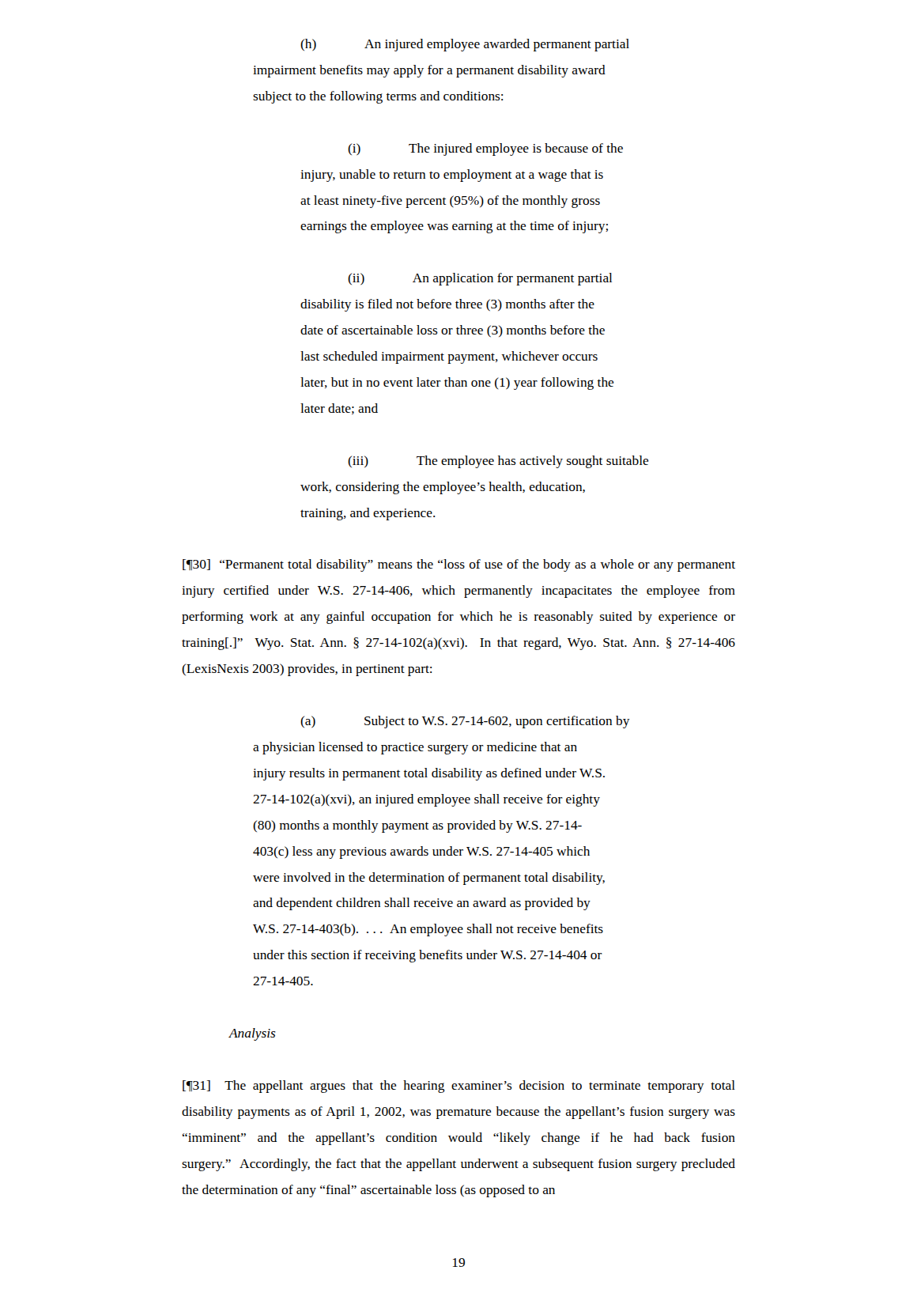(h) An injured employee awarded permanent partial
impairment benefits may apply for a permanent disability award
subject to the following terms and conditions:
(i) The injured employee is because of the
injury, unable to return to employment at a wage that is
at least ninety-five percent (95%) of the monthly gross
earnings the employee was earning at the time of injury;
(ii) An application for permanent partial
disability is filed not before three (3) months after the
date of ascertainable loss or three (3) months before the
last scheduled impairment payment, whichever occurs
later, but in no event later than one (1) year following the
later date; and
(iii) The employee has actively sought suitable
work, considering the employee’s health, education,
training, and experience.
[¶30] “Permanent total disability” means the “loss of use of the body as a whole or any permanent injury certified under W.S. 27-14-406, which permanently incapacitates the employee from performing work at any gainful occupation for which he is reasonably suited by experience or training[.]” Wyo. Stat. Ann. § 27-14-102(a)(xvi). In that regard, Wyo. Stat. Ann. § 27-14-406 (LexisNexis 2003) provides, in pertinent part:
(a) Subject to W.S. 27-14-602, upon certification by
a physician licensed to practice surgery or medicine that an
injury results in permanent total disability as defined under W.S.
27-14-102(a)(xvi), an injured employee shall receive for eighty
(80) months a monthly payment as provided by W.S. 27-14-
403(c) less any previous awards under W.S. 27-14-405 which
were involved in the determination of permanent total disability,
and dependent children shall receive an award as provided by
W.S. 27-14-403(b). . . . An employee shall not receive benefits
under this section if receiving benefits under W.S. 27-14-404 or
27-14-405.
Analysis
[¶31] The appellant argues that the hearing examiner’s decision to terminate temporary total disability payments as of April 1, 2002, was premature because the appellant’s fusion surgery was “imminent” and the appellant’s condition would “likely change if he had back fusion surgery.” Accordingly, the fact that the appellant underwent a subsequent fusion surgery precluded the determination of any “final” ascertainable loss (as opposed to an
19